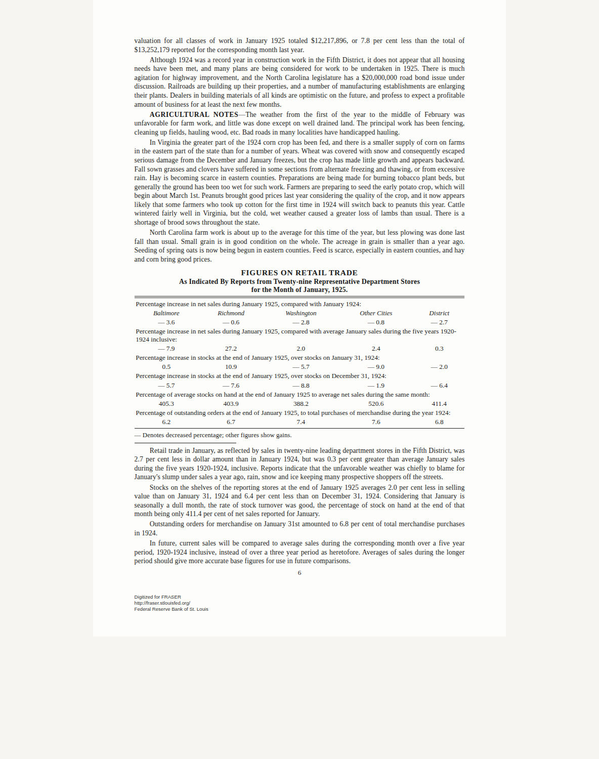valuation for all classes of work in January 1925 totaled $12,217,896, or 7.8 per cent less than the total of $13,252,179 reported for the corresponding month last year.
Although 1924 was a record year in construction work in the Fifth District, it does not appear that all housing needs have been met, and many plans are being considered for work to be undertaken in 1925. There is much agitation for highway improvement, and the North Carolina legislature has a $20,000,000 road bond issue under discussion. Railroads are building up their properties, and a number of manufacturing establishments are enlarging their plants. Dealers in building materials of all kinds are optimistic on the future, and profess to expect a profitable amount of business for at least the next few months.
AGRICULTURAL NOTES—The weather from the first of the year to the middle of February was unfavorable for farm work, and little was done except on well drained land. The principal work has been fencing, cleaning up fields, hauling wood, etc. Bad roads in many localities have handicapped hauling.
In Virginia the greater part of the 1924 corn crop has been fed, and there is a smaller supply of corn on farms in the eastern part of the state than for a number of years. Wheat was covered with snow and consequently escaped serious damage from the December and January freezes, but the crop has made little growth and appears backward. Fall sown grasses and clovers have suffered in some sections from alternate freezing and thawing, or from excessive rain. Hay is becoming scarce in eastern counties. Preparations are being made for burning tobacco plant beds, but generally the ground has been too wet for such work. Farmers are preparing to seed the early potato crop, which will begin about March 1st. Peanuts brought good prices last year considering the quality of the crop, and it now appears likely that some farmers who took up cotton for the first time in 1924 will switch back to peanuts this year. Cattle wintered fairly well in Virginia, but the cold, wet weather caused a greater loss of lambs than usual. There is a shortage of brood sows throughout the state.
North Carolina farm work is about up to the average for this time of the year, but less plowing was done last fall than usual. Small grain is in good condition on the whole. The acreage in grain is smaller than a year ago. Seeding of spring oats is now being begun in eastern counties. Feed is scarce, especially in eastern counties, and hay and corn bring good prices.
FIGURES ON RETAIL TRADE
As Indicated By Reports from Twenty-nine Representative Department Stores
for the Month of January, 1925.
| Percentage increase in net sales during January 1925, compared with January 1924: |
| Baltimore | Richmond | Washington | Other Cities | District |
| — 3.6 | — 0.6 | — 2.8 | — 0.8 | — 2.7 |
| Percentage increase in net sales during January 1925, compared with average January sales during the five years 1920-1924 inclusive: |
| — 7.9 | 27.2 | 2.0 | 2.4 | 0.3 |
| Percentage increase in stocks at the end of January 1925, over stocks on January 31, 1924: |
| 0.5 | 10.9 | — 5.7 | — 9.0 | — 2.0 |
| Percentage increase in stocks at the end of January 1925, over stocks on December 31, 1924: |
| — 5.7 | — 7.6 | — 8.8 | — 1.9 | — 6.4 |
| Percentage of average stocks on hand at the end of January 1925 to average net sales during the same month: |
| 405.3 | 403.9 | 388.2 | 520.6 | 411.4 |
| Percentage of outstanding orders at the end of January 1925, to total purchases of merchandise during the year 1924: |
| 6.2 | 6.7 | 7.4 | 7.6 | 6.8 |
— Denotes decreased percentage; other figures show gains.
Retail trade in January, as reflected by sales in twenty-nine leading department stores in the Fifth District, was 2.7 per cent less in dollar amount than in January 1924, but was 0.3 per cent greater than average January sales during the five years 1920-1924, inclusive. Reports indicate that the unfavorable weather was chiefly to blame for January's slump under sales a year ago, rain, snow and ice keeping many prospective shoppers off the streets.
Stocks on the shelves of the reporting stores at the end of January 1925 averages 2.0 per cent less in selling value than on January 31, 1924 and 6.4 per cent less than on December 31, 1924. Considering that January is seasonally a dull month, the rate of stock turnover was good, the percentage of stock on hand at the end of that month being only 411.4 per cent of net sales reported for January.
Outstanding orders for merchandise on January 31st amounted to 6.8 per cent of total merchandise purchases in 1924.
In future, current sales will be compared to average sales during the corresponding month over a five year period, 1920-1924 inclusive, instead of over a three year period as heretofore. Averages of sales during the longer period should give more accurate base figures for use in future comparisons.
6
Digitized for FRASER
http://fraser.stlouisfed.org/
Federal Reserve Bank of St. Louis